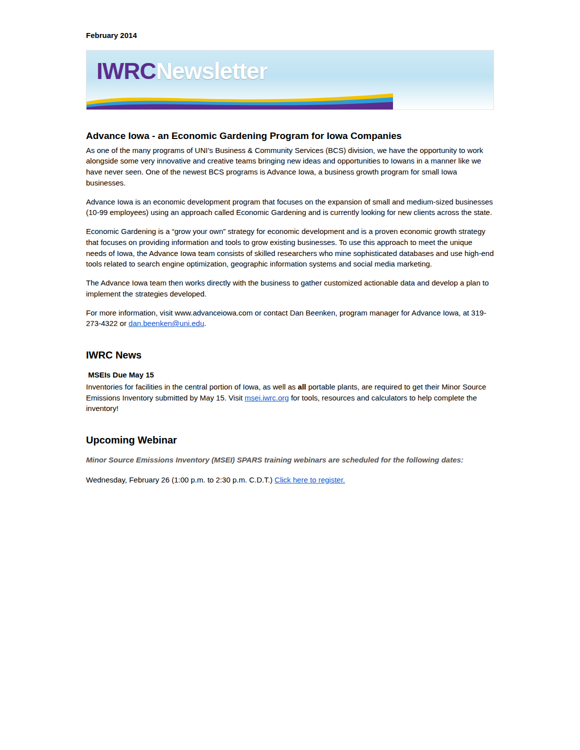February 2014
IWRC Newsletter
Advance Iowa - an Economic Gardening Program for Iowa Companies
As one of the many programs of UNI’s Business & Community Services (BCS) division, we have the opportunity to work alongside some very innovative and creative teams bringing new ideas and opportunities to Iowans in a manner like we have never seen. One of the newest BCS programs is Advance Iowa, a business growth program for small Iowa businesses.
Advance Iowa is an economic development program that focuses on the expansion of small and medium-sized businesses (10-99 employees) using an approach called Economic Gardening and is currently looking for new clients across the state.
Economic Gardening is a “grow your own” strategy for economic development and is a proven economic growth strategy that focuses on providing information and tools to grow existing businesses. To use this approach to meet the unique needs of Iowa, the Advance Iowa team consists of skilled researchers who mine sophisticated databases and use high-end tools related to search engine optimization, geographic information systems and social media marketing.
The Advance Iowa team then works directly with the business to gather customized actionable data and develop a plan to implement the strategies developed.
For more information, visit www.advanceiowa.com or contact Dan Beenken, program manager for Advance Iowa, at 319-273-4322 or dan.beenken@uni.edu.
IWRC News
MSEIs Due May 15
Inventories for facilities in the central portion of Iowa, as well as all portable plants, are required to get their Minor Source Emissions Inventory submitted by May 15. Visit msei.iwrc.org for tools, resources and calculators to help complete the inventory!
Upcoming Webinar
Minor Source Emissions Inventory (MSEI) SPARS training webinars are scheduled for the following dates:
Wednesday, February 26 (1:00 p.m. to 2:30 p.m. C.D.T.) Click here to register.